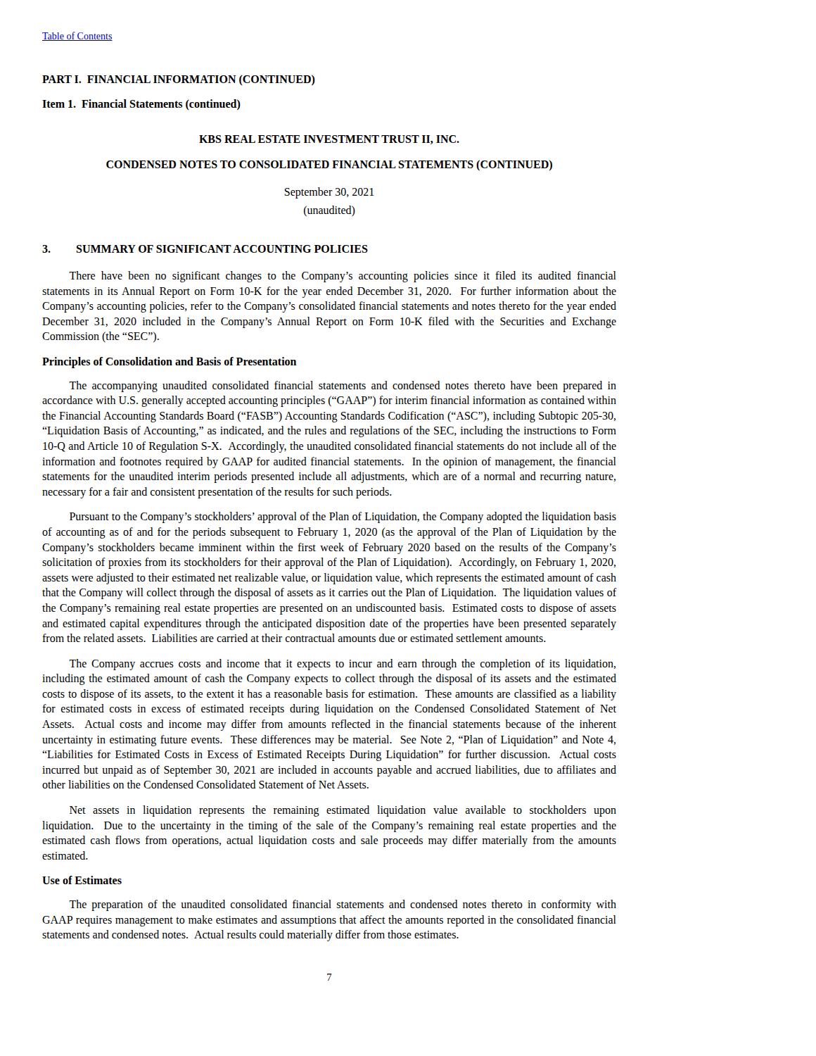Table of Contents
PART I. FINANCIAL INFORMATION (CONTINUED)
Item 1. Financial Statements (continued)
KBS REAL ESTATE INVESTMENT TRUST II, INC.
CONDENSED NOTES TO CONSOLIDATED FINANCIAL STATEMENTS (CONTINUED)
September 30, 2021
(unaudited)
3. SUMMARY OF SIGNIFICANT ACCOUNTING POLICIES
There have been no significant changes to the Company’s accounting policies since it filed its audited financial statements in its Annual Report on Form 10-K for the year ended December 31, 2020. For further information about the Company’s accounting policies, refer to the Company’s consolidated financial statements and notes thereto for the year ended December 31, 2020 included in the Company’s Annual Report on Form 10-K filed with the Securities and Exchange Commission (the “SEC”).
Principles of Consolidation and Basis of Presentation
The accompanying unaudited consolidated financial statements and condensed notes thereto have been prepared in accordance with U.S. generally accepted accounting principles (“GAAP”) for interim financial information as contained within the Financial Accounting Standards Board (“FASB”) Accounting Standards Codification (“ASC”), including Subtopic 205-30, “Liquidation Basis of Accounting,” as indicated, and the rules and regulations of the SEC, including the instructions to Form 10-Q and Article 10 of Regulation S-X. Accordingly, the unaudited consolidated financial statements do not include all of the information and footnotes required by GAAP for audited financial statements. In the opinion of management, the financial statements for the unaudited interim periods presented include all adjustments, which are of a normal and recurring nature, necessary for a fair and consistent presentation of the results for such periods.
Pursuant to the Company’s stockholders’ approval of the Plan of Liquidation, the Company adopted the liquidation basis of accounting as of and for the periods subsequent to February 1, 2020 (as the approval of the Plan of Liquidation by the Company’s stockholders became imminent within the first week of February 2020 based on the results of the Company’s solicitation of proxies from its stockholders for their approval of the Plan of Liquidation). Accordingly, on February 1, 2020, assets were adjusted to their estimated net realizable value, or liquidation value, which represents the estimated amount of cash that the Company will collect through the disposal of assets as it carries out the Plan of Liquidation. The liquidation values of the Company’s remaining real estate properties are presented on an undiscounted basis. Estimated costs to dispose of assets and estimated capital expenditures through the anticipated disposition date of the properties have been presented separately from the related assets. Liabilities are carried at their contractual amounts due or estimated settlement amounts.
The Company accrues costs and income that it expects to incur and earn through the completion of its liquidation, including the estimated amount of cash the Company expects to collect through the disposal of its assets and the estimated costs to dispose of its assets, to the extent it has a reasonable basis for estimation. These amounts are classified as a liability for estimated costs in excess of estimated receipts during liquidation on the Condensed Consolidated Statement of Net Assets. Actual costs and income may differ from amounts reflected in the financial statements because of the inherent uncertainty in estimating future events. These differences may be material. See Note 2, “Plan of Liquidation” and Note 4, “Liabilities for Estimated Costs in Excess of Estimated Receipts During Liquidation” for further discussion. Actual costs incurred but unpaid as of September 30, 2021 are included in accounts payable and accrued liabilities, due to affiliates and other liabilities on the Condensed Consolidated Statement of Net Assets.
Net assets in liquidation represents the remaining estimated liquidation value available to stockholders upon liquidation. Due to the uncertainty in the timing of the sale of the Company’s remaining real estate properties and the estimated cash flows from operations, actual liquidation costs and sale proceeds may differ materially from the amounts estimated.
Use of Estimates
The preparation of the unaudited consolidated financial statements and condensed notes thereto in conformity with GAAP requires management to make estimates and assumptions that affect the amounts reported in the consolidated financial statements and condensed notes. Actual results could materially differ from those estimates.
7